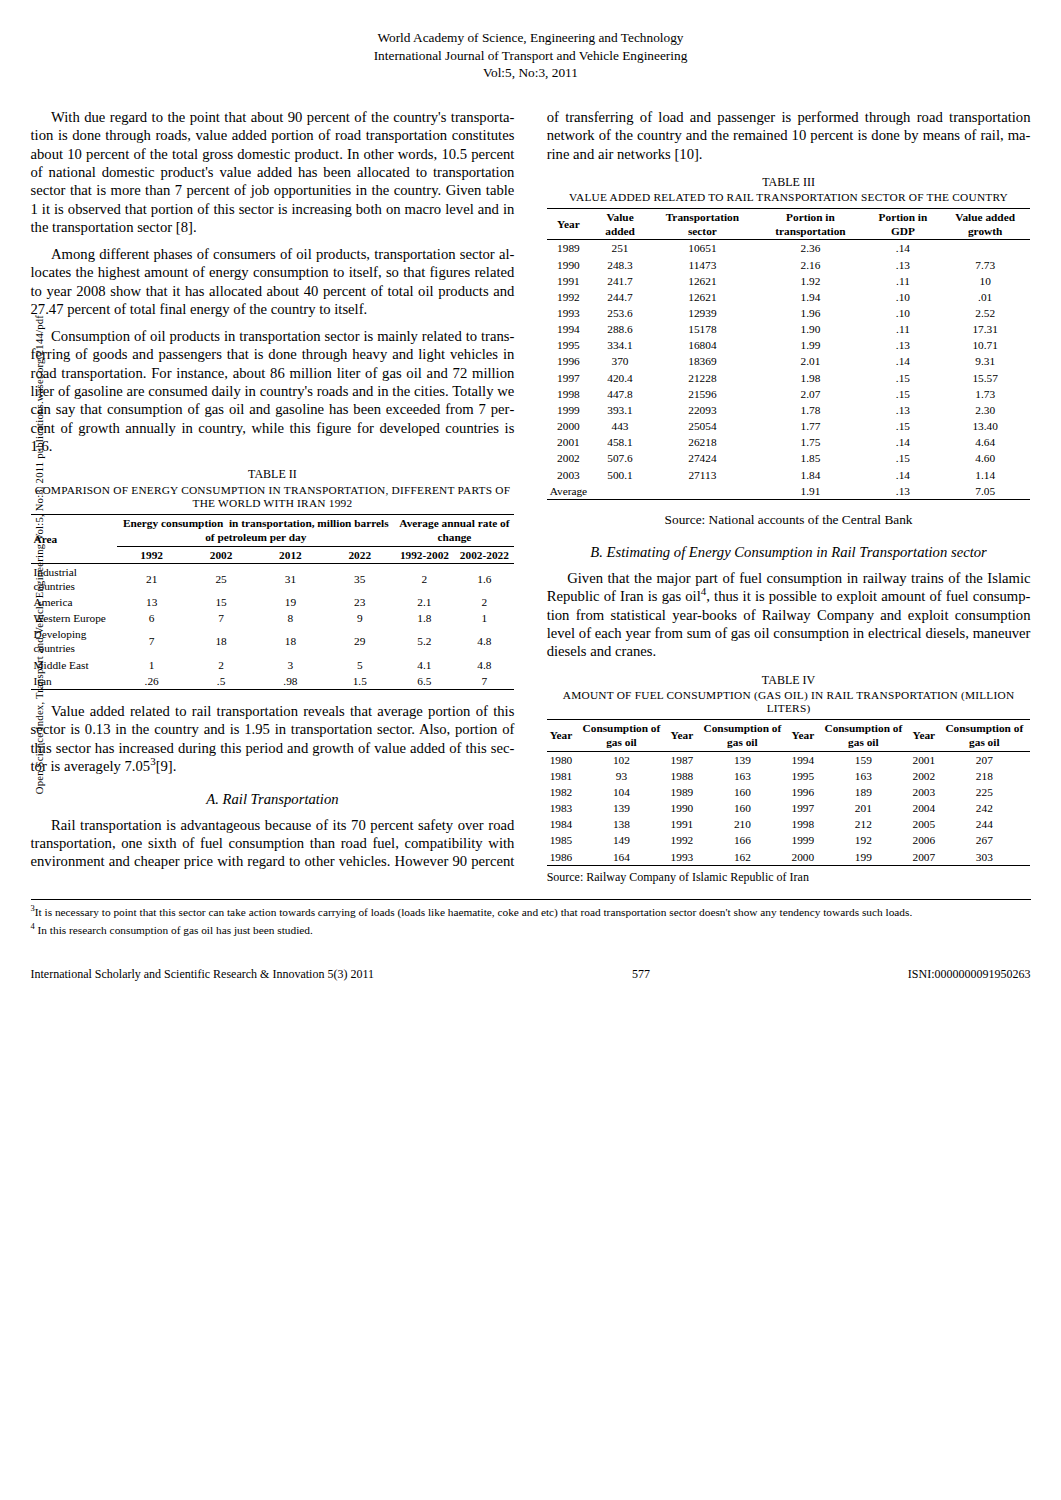Open Science Index, Transport and Vehicle Engineering Vol:5, No:3, 2011 publications.waset.org/2144/pdf
World Academy of Science, Engineering and Technology
International Journal of Transport and Vehicle Engineering
Vol:5, No:3, 2011
With due regard to the point that about 90 percent of the country's transportation is done through roads, value added portion of road transportation constitutes about 10 percent of the total gross domestic product. In other words, 10.5 percent of national domestic product's value added has been allocated to transportation sector that is more than 7 percent of job opportunities in the country. Given table 1 it is observed that portion of this sector is increasing both on macro level and in the transportation sector [8].
Among different phases of consumers of oil products, transportation sector allocates the highest amount of energy consumption to itself, so that figures related to year 2008 show that it has allocated about 40 percent of total oil products and 27.47 percent of total final energy of the country to itself.
Consumption of oil products in transportation sector is mainly related to transferring of goods and passengers that is done through heavy and light vehicles in road transportation. For instance, about 86 million liter of gas oil and 72 million liter of gasoline are consumed daily in country's roads and in the cities. Totally we can say that consumption of gas oil and gasoline has been exceeded from 7 percent of growth annually in country, while this figure for developed countries is 1.6.
TABLE II
Comparison of energy consumption in transportation, different parts of the world with Iran 1992
| Area | Energy consumption in transportation, million barrels of petroleum per day | Average annual rate of change |
| --- | --- | --- |
| 1992 | 2002 | 2012 | 2022 | 1992-2002 | 2002-2022 |
| Industrial countries | 21 | 25 | 31 | 35 | 2 | 1.6 |
| America | 13 | 15 | 19 | 23 | 2.1 | 2 |
| Western Europe | 6 | 7 | 8 | 9 | 1.8 | 1 |
| Developing countries | 7 | 18 | 18 | 29 | 5.2 | 4.8 |
| Middle East | 1 | 2 | 3 | 5 | 4.1 | 4.8 |
| Iran | .26 | .5 | .98 | 1.5 | 6.5 | 7 |
Value added related to rail transportation reveals that average portion of this sector is 0.13 in the country and is 1.95 in transportation sector. Also, portion of this sector has increased during this period and growth of value added of this sector is averagely 7.053[9].
A. Rail Transportation
Rail transportation is advantageous because of its 70 percent safety over road transportation, one sixth of fuel consumption than road fuel, compatibility with environment and cheaper price with regard to other vehicles. However 90 percent of transferring of load and passenger is performed through road transportation network of the country and the remained 10 percent is done by means of rail, marine and air networks [10].
TABLE III
Value added related to rail transportation sector of the country
| Year | Value added | Transportation sector | Portion in transportation | Portion in GDP | Value added growth |
| --- | --- | --- | --- | --- | --- |
| 1989 | 251 | 10651 | 2.36 | .14 | |
| 1990 | 248.3 | 11473 | 2.16 | .13 | 7.73 |
| 1991 | 241.7 | 12621 | 1.92 | .11 | 10 |
| 1992 | 244.7 | 12621 | 1.94 | .10 | .01 |
| 1993 | 253.6 | 12939 | 1.96 | .10 | 2.52 |
| 1994 | 288.6 | 15178 | 1.90 | .11 | 17.31 |
| 1995 | 334.1 | 16804 | 1.99 | .13 | 10.71 |
| 1996 | 370 | 18369 | 2.01 | .14 | 9.31 |
| 1997 | 420.4 | 21228 | 1.98 | .15 | 15.57 |
| 1998 | 447.8 | 21596 | 2.07 | .15 | 1.73 |
| 1999 | 393.1 | 22093 | 1.78 | .13 | 2.30 |
| 2000 | 443 | 25054 | 1.77 | .15 | 13.40 |
| 2001 | 458.1 | 26218 | 1.75 | .14 | 4.64 |
| 2002 | 507.6 | 27424 | 1.85 | .15 | 4.60 |
| 2003 | 500.1 | 27113 | 1.84 | .14 | 1.14 |
| Average | | | 1.91 | .13 | 7.05 |
Source: National accounts of the Central Bank
B. Estimating of Energy Consumption in Rail Transportation sector
Given that the major part of fuel consumption in railway trains of the Islamic Republic of Iran is gas oil4, thus it is possible to exploit amount of fuel consumption from statistical year-books of Railway Company and exploit consumption level of each year from sum of gas oil consumption in electrical diesels, maneuver diesels and cranes.
TABLE IV
Amount of fuel consumption (gas oil) in rail transportation (million liters)
| Year | Consumption of gas oil | Year | Consumption of gas oil | Year | Consumption of gas oil | Year | Consumption of gas oil |
| --- | --- | --- | --- | --- | --- | --- | --- |
| 1980 | 102 | 1987 | 139 | 1994 | 159 | 2001 | 207 |
| 1981 | 93 | 1988 | 163 | 1995 | 163 | 2002 | 218 |
| 1982 | 104 | 1989 | 160 | 1996 | 189 | 2003 | 225 |
| 1983 | 139 | 1990 | 160 | 1997 | 201 | 2004 | 242 |
| 1984 | 138 | 1991 | 210 | 1998 | 212 | 2005 | 244 |
| 1985 | 149 | 1992 | 166 | 1999 | 192 | 2006 | 267 |
| 1986 | 164 | 1993 | 162 | 2000 | 199 | 2007 | 303 |
Source: Railway Company of Islamic Republic of Iran
3It is necessary to point that this sector can take action towards carrying of loads (loads like haematite, coke and etc) that road transportation sector doesn't show any tendency towards such loads.
4 In this research consumption of gas oil has just been studied.
International Scholarly and Scientific Research & Innovation 5(3) 2011 577 ISNI:0000000091950263